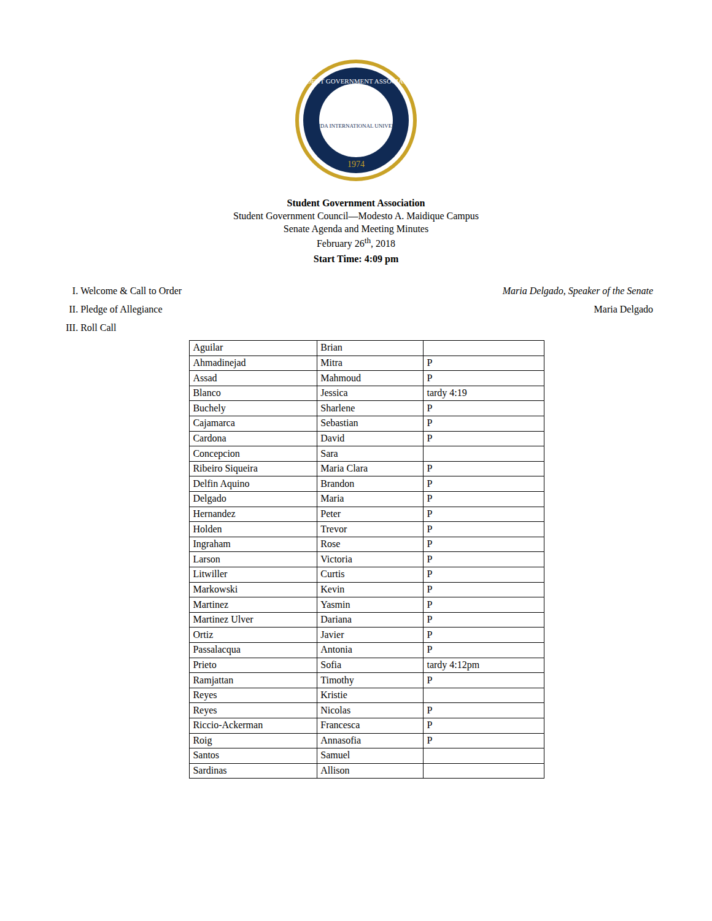Student Government Association
Student Government Council—Modesto A. Maidique Campus
Senate Agenda and Meeting Minutes
February 26th, 2018
Start Time: 4:09 pm
Welcome & Call to Order Maria Delgado, Speaker of the Senate
Pledge of Allegiance Maria Delgado
Roll Call
| Aguilar | Brian | |
| Ahmadinejad | Mitra | P |
| Assad | Mahmoud | P |
| Blanco | Jessica | tardy 4:19 |
| Buchely | Sharlene | P |
| Cajamarca | Sebastian | P |
| Cardona | David | P |
| Concepcion | Sara | |
| Ribeiro Siqueira | Maria Clara | P |
| Delfin Aquino | Brandon | P |
| Delgado | Maria | P |
| Hernandez | Peter | P |
| Holden | Trevor | P |
| Ingraham | Rose | P |
| Larson | Victoria | P |
| Litwiller | Curtis | P |
| Markowski | Kevin | P |
| Martinez | Yasmin | P |
| Martinez Ulver | Dariana | P |
| Ortiz | Javier | P |
| Passalacqua | Antonia | P |
| Prieto | Sofia | tardy 4:12pm |
| Ramjattan | Timothy | P |
| Reyes | Kristie | |
| Reyes | Nicolas | P |
| Riccio-Ackerman | Francesca | P |
| Roig | Annasofia | P |
| Santos | Samuel | |
| Sardinas | Allison | |